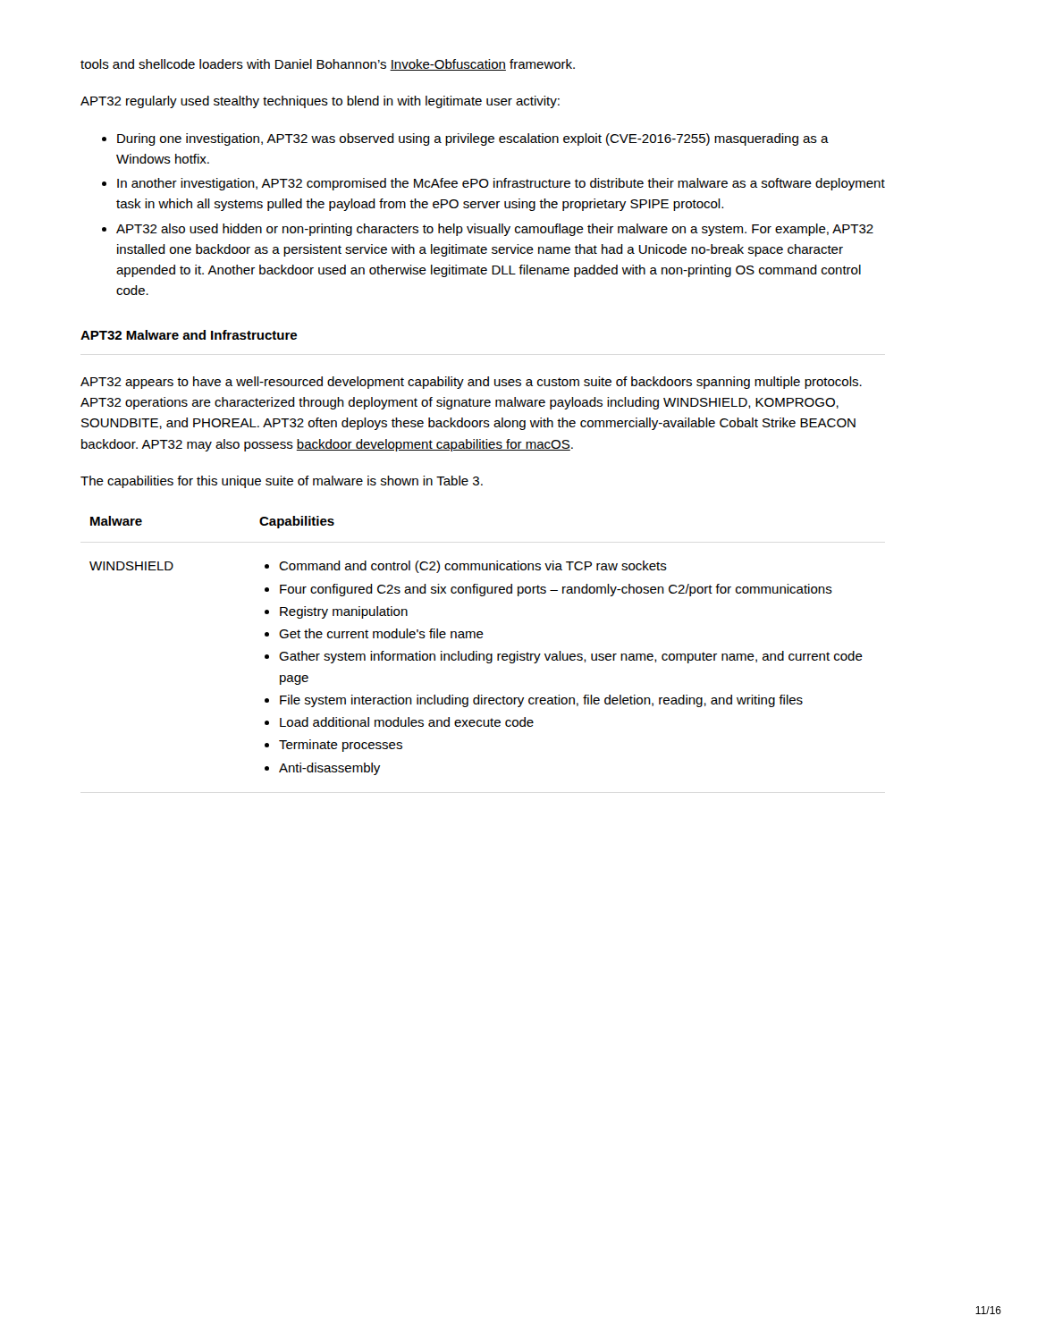tools and shellcode loaders with Daniel Bohannon’s Invoke-Obfuscation framework.
APT32 regularly used stealthy techniques to blend in with legitimate user activity:
During one investigation, APT32 was observed using a privilege escalation exploit (CVE-2016-7255) masquerading as a Windows hotfix.
In another investigation, APT32 compromised the McAfee ePO infrastructure to distribute their malware as a software deployment task in which all systems pulled the payload from the ePO server using the proprietary SPIPE protocol.
APT32 also used hidden or non-printing characters to help visually camouflage their malware on a system. For example, APT32 installed one backdoor as a persistent service with a legitimate service name that had a Unicode no-break space character appended to it. Another backdoor used an otherwise legitimate DLL filename padded with a non-printing OS command control code.
APT32 Malware and Infrastructure
APT32 appears to have a well-resourced development capability and uses a custom suite of backdoors spanning multiple protocols. APT32 operations are characterized through deployment of signature malware payloads including WINDSHIELD, KOMPROGO, SOUNDBITE, and PHOREAL. APT32 often deploys these backdoors along with the commercially-available Cobalt Strike BEACON backdoor. APT32 may also possess backdoor development capabilities for macOS.
The capabilities for this unique suite of malware is shown in Table 3.
| Malware | Capabilities |
| --- | --- |
| WINDSHIELD | Command and control (C2) communications via TCP raw sockets Four configured C2s and six configured ports – randomly-chosen C2/port for communications Registry manipulation Get the current module's file name Gather system information including registry values, user name, computer name, and current code page File system interaction including directory creation, file deletion, reading, and writing files Load additional modules and execute code Terminate processes Anti-disassembly |
11/16